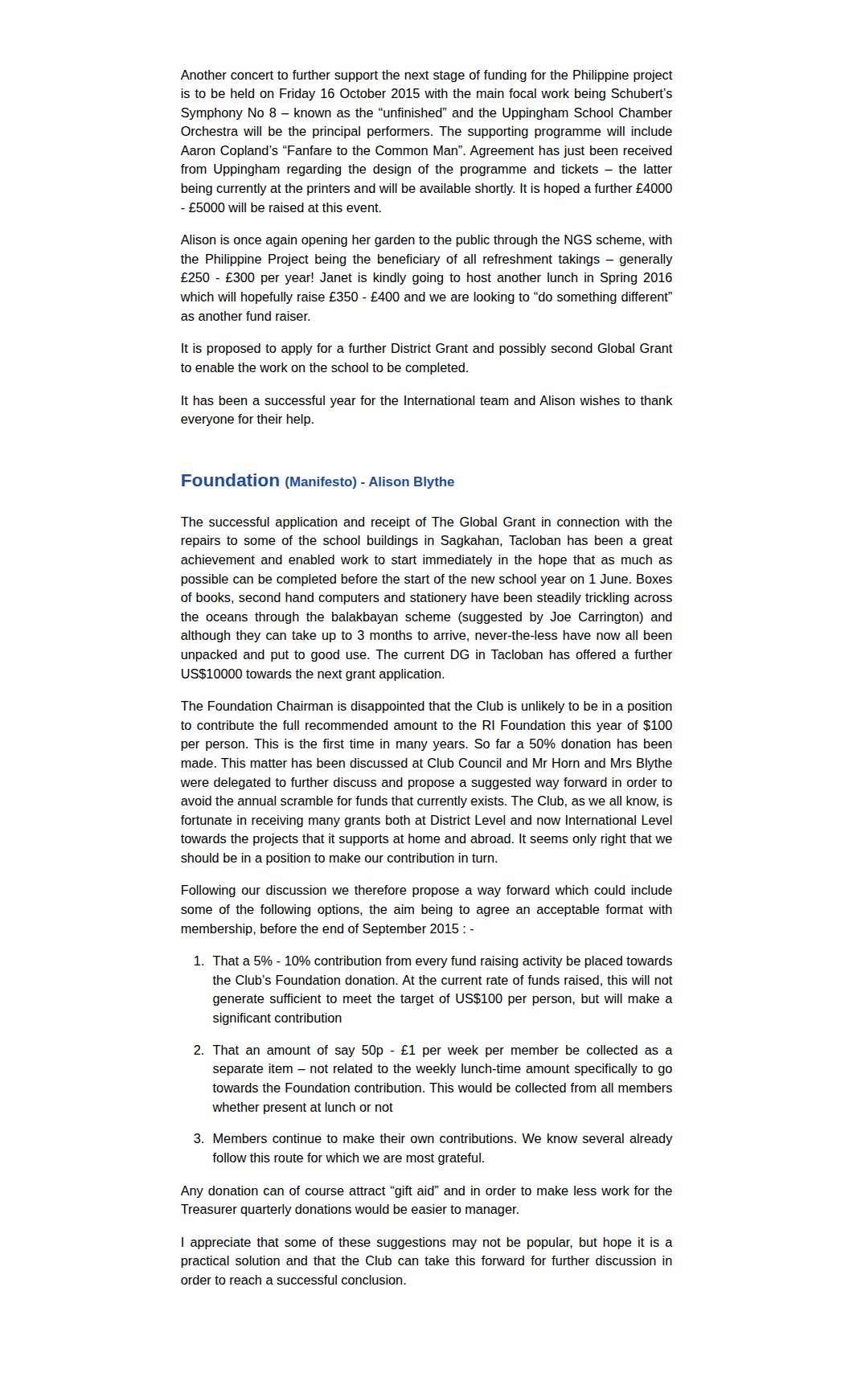Another concert to further support the next stage of funding for the Philippine project is to be held on Friday 16 October 2015 with the main focal work being Schubert’s Symphony No 8 – known as the “unfinished” and the Uppingham School Chamber Orchestra will be the principal performers. The supporting programme will include Aaron Copland’s “Fanfare to the Common Man”. Agreement has just been received from Uppingham regarding the design of the programme and tickets – the latter being currently at the printers and will be available shortly. It is hoped a further £4000 - £5000 will be raised at this event.
Alison is once again opening her garden to the public through the NGS scheme, with the Philippine Project being the beneficiary of all refreshment takings – generally £250 - £300 per year! Janet is kindly going to host another lunch in Spring 2016 which will hopefully raise £350 - £400 and we are looking to “do something different” as another fund raiser.
It is proposed to apply for a further District Grant and possibly second Global Grant to enable the work on the school to be completed.
It has been a successful year for the International team and Alison wishes to thank everyone for their help.
Foundation (Manifesto) - Alison Blythe
The successful application and receipt of The Global Grant in connection with the repairs to some of the school buildings in Sagkahan, Tacloban has been a great achievement and enabled work to start immediately in the hope that as much as possible can be completed before the start of the new school year on 1 June. Boxes of books, second hand computers and stationery have been steadily trickling across the oceans through the balakbayan scheme (suggested by Joe Carrington) and although they can take up to 3 months to arrive, never-the-less have now all been unpacked and put to good use. The current DG in Tacloban has offered a further US$10000 towards the next grant application.
The Foundation Chairman is disappointed that the Club is unlikely to be in a position to contribute the full recommended amount to the RI Foundation this year of $100 per person. This is the first time in many years. So far a 50% donation has been made. This matter has been discussed at Club Council and Mr Horn and Mrs Blythe were delegated to further discuss and propose a suggested way forward in order to avoid the annual scramble for funds that currently exists. The Club, as we all know, is fortunate in receiving many grants both at District Level and now International Level towards the projects that it supports at home and abroad. It seems only right that we should be in a position to make our contribution in turn.
Following our discussion we therefore propose a way forward which could include some of the following options, the aim being to agree an acceptable format with membership, before the end of September 2015 : -
That a 5% - 10% contribution from every fund raising activity be placed towards the Club’s Foundation donation. At the current rate of funds raised, this will not generate sufficient to meet the target of US$100 per person, but will make a significant contribution
That an amount of say 50p - £1 per week per member be collected as a separate item – not related to the weekly lunch-time amount specifically to go towards the Foundation contribution. This would be collected from all members whether present at lunch or not
Members continue to make their own contributions. We know several already follow this route for which we are most grateful.
Any donation can of course attract “gift aid” and in order to make less work for the Treasurer quarterly donations would be easier to manager.
I appreciate that some of these suggestions may not be popular, but hope it is a practical solution and that the Club can take this forward for further discussion in order to reach a successful conclusion.